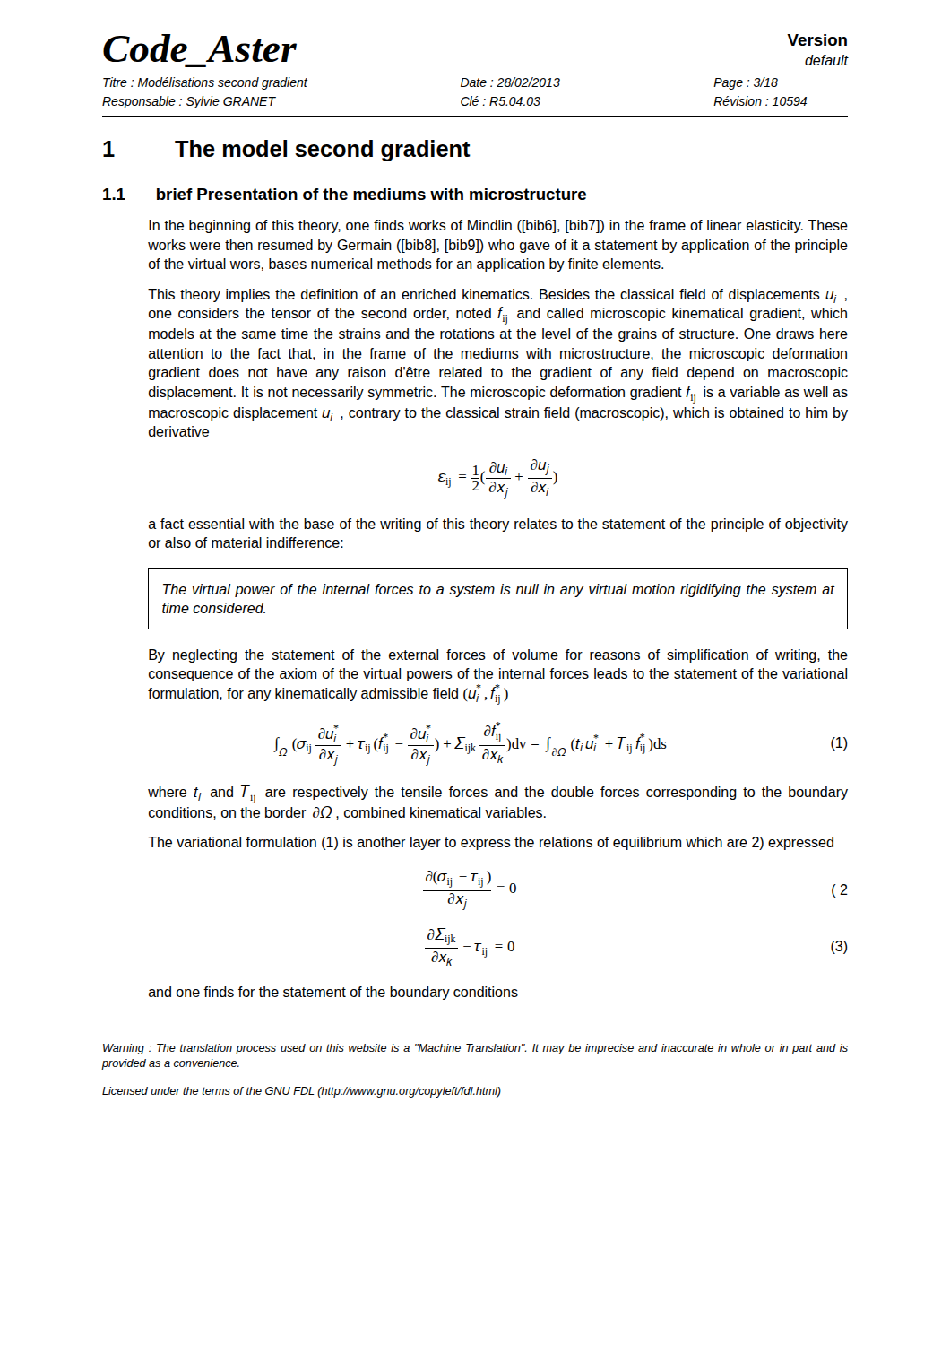Versiondefault
Code_Aster
| Titre : Modélisations second gradient | Date : 28/02/2013 | Page : 3/18 |
| Responsable : Sylvie GRANET | Clé : R5.04.03 | Révision : 10594 |
1 The model second gradient
1.1brief Presentation of the mediums with microstructure
In the beginning of this theory, one finds works of Mindlin ([bib6], [bib7]) in the frame of linear elasticity. These works were then resumed by Germain ([bib8], [bib9]) who gave of it a statement by application of the principle of the virtual wors, bases numerical methods for an application by finite elements.
This theory implies the definition of an enriched kinematics. Besides the classical field of displacements ui , one considers the tensor of the second order, noted fij and called microscopic kinematical gradient, which models at the same time the strains and the rotations at the level of the grains of structure. One draws here attention to the fact that, in the frame of the mediums with microstructure, the microscopic deformation gradient does not have any raison d'être related to the gradient of any field depend on macroscopic displacement. It is not necessarily symmetric. The microscopic deformation gradient fij is a variable as well as macroscopic displacement ui , contrary to the classical strain field (macroscopic), which is obtained to him by derivative
εij = 12 ( ∂ui ∂xj + ∂uj ∂xi )
a fact essential with the base of the writing of this theory relates to the statement of the principle of objectivity or also of material indifference:
The virtual power of the internal forces to a system is null in any virtual motion rigidifying the system at time considered.
By neglecting the statement of the external forces of volume for reasons of simplification of writing, the consequence of the axiom of the virtual powers of the internal forces leads to the statement of the variational formulation, for any kinematically admissible field (ui*,fij*)
∫Ω ( σij ∂ui* ∂xj + τij ( fij* − ∂ui* ∂xj ) + Σijk ∂fij* ∂xk ) dv = ∫∂Ω ( tiui* + Tijfij* ) ds
(1)
where ti and Tij are respectively the tensile forces and the double forces corresponding to the boundary conditions, on the border ∂Ω , combined kinematical variables.
The variational formulation (1) is another layer to express the relations of equilibrium which are 2) expressed
∂ ( σij − τij ) ∂xj = 0
( 2
∂Σijk ∂xk − τij = 0
(3)
and one finds for the statement of the boundary conditions
Warning : The translation process used on this website is a "Machine Translation". It may be imprecise and inaccurate in whole or in part and is provided as a convenience.
Licensed under the terms of the GNU FDL (http://www.gnu.org/copyleft/fdl.html)